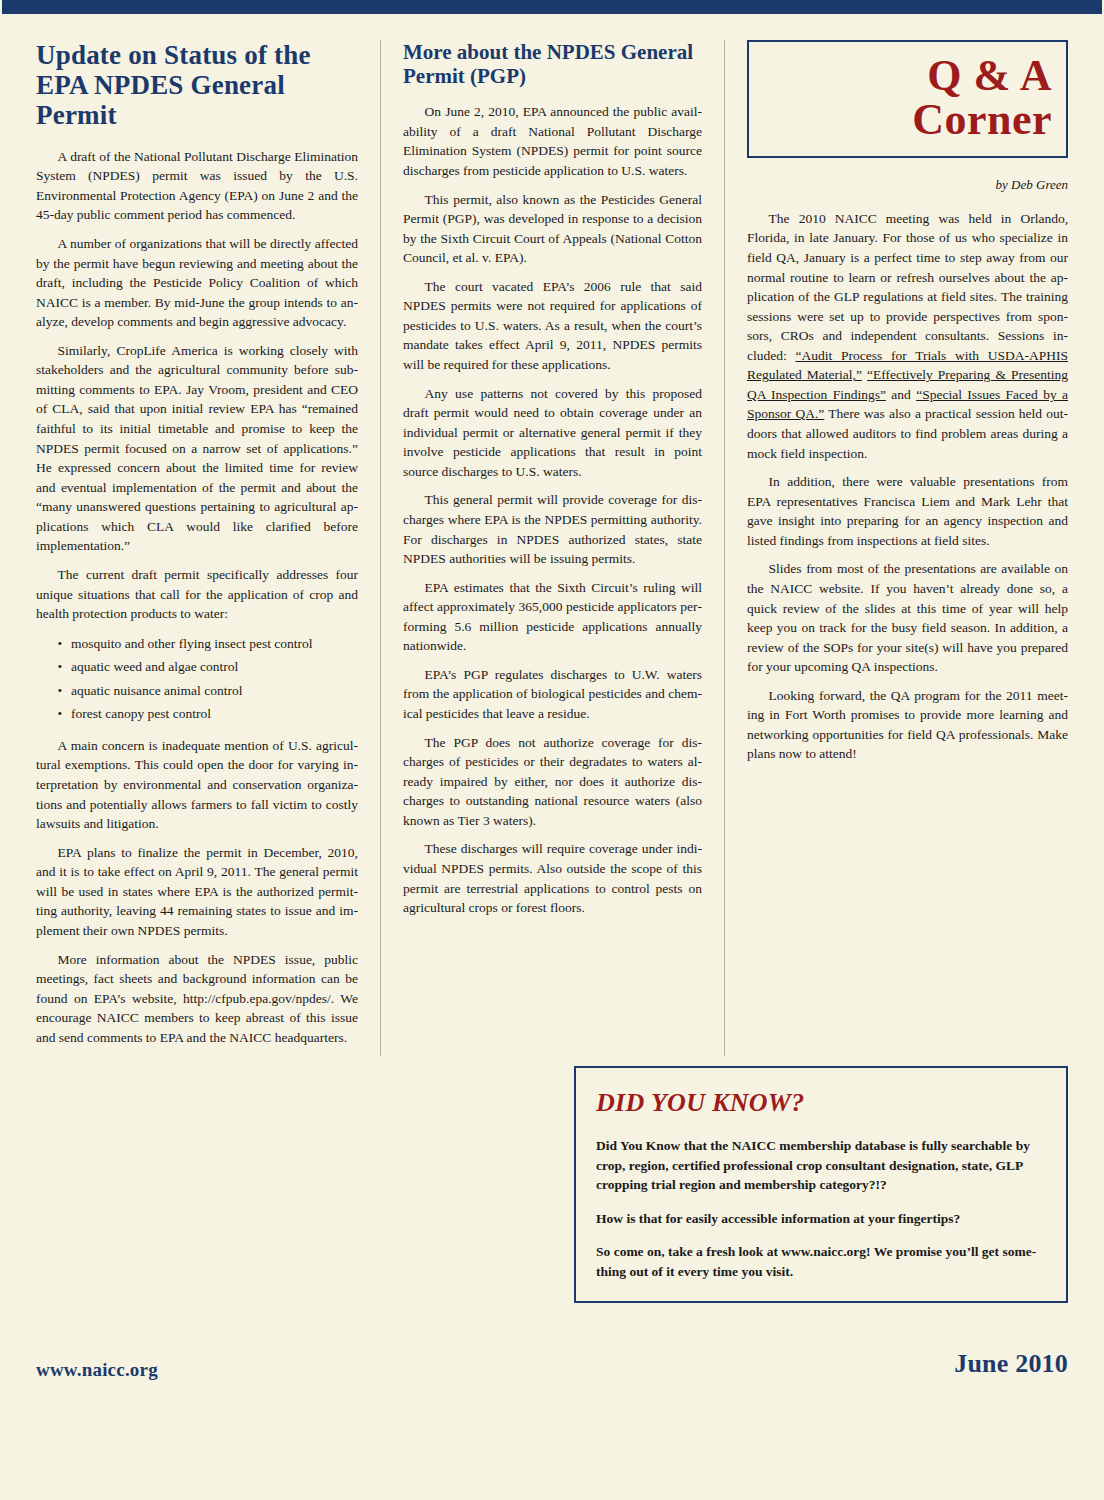Update on Status of the EPA NPDES General Permit
A draft of the National Pollutant Discharge Elimination System (NPDES) permit was issued by the U.S. Environmental Protection Agency (EPA) on June 2 and the 45-day public comment period has commenced.
A number of organizations that will be directly affected by the permit have begun reviewing and meeting about the draft, including the Pesticide Policy Coalition of which NAICC is a member. By mid-June the group intends to analyze, develop comments and begin aggressive advocacy.
Similarly, CropLife America is working closely with stakeholders and the agricultural community before submitting comments to EPA. Jay Vroom, president and CEO of CLA, said that upon initial review EPA has “remained faithful to its initial timetable and promise to keep the NPDES permit focused on a narrow set of applications.” He expressed concern about the limited time for review and eventual implementation of the permit and about the “many unanswered questions pertaining to agricultural applications which CLA would like clarified before implementation.”
The current draft permit specifically addresses four unique situations that call for the application of crop and health protection products to water:
mosquito and other flying insect pest control
aquatic weed and algae control
aquatic nuisance animal control
forest canopy pest control
A main concern is inadequate mention of U.S. agricultural exemptions. This could open the door for varying interpretation by environmental and conservation organizations and potentially allows farmers to fall victim to costly lawsuits and litigation.
EPA plans to finalize the permit in December, 2010, and it is to take effect on April 9, 2011. The general permit will be used in states where EPA is the authorized permitting authority, leaving 44 remaining states to issue and implement their own NPDES permits.
More information about the NPDES issue, public meetings, fact sheets and background information can be found on EPA’s website, http://cfpub.epa.gov/npdes/. We encourage NAICC members to keep abreast of this issue and send comments to EPA and the NAICC headquarters.
More about the NPDES General Permit (PGP)
On June 2, 2010, EPA announced the public availability of a draft National Pollutant Discharge Elimination System (NPDES) permit for point source discharges from pesticide application to U.S. waters.
This permit, also known as the Pesticides General Permit (PGP), was developed in response to a decision by the Sixth Circuit Court of Appeals (National Cotton Council, et al. v. EPA).
The court vacated EPA’s 2006 rule that said NPDES permits were not required for applications of pesticides to U.S. waters. As a result, when the court’s mandate takes effect April 9, 2011, NPDES permits will be required for these applications.
Any use patterns not covered by this proposed draft permit would need to obtain coverage under an individual permit or alternative general permit if they involve pesticide applications that result in point source discharges to U.S. waters.
This general permit will provide coverage for discharges where EPA is the NPDES permitting authority. For discharges in NPDES authorized states, state NPDES authorities will be issuing permits.
EPA estimates that the Sixth Circuit’s ruling will affect approximately 365,000 pesticide applicators performing 5.6 million pesticide applications annually nationwide.
EPA’s PGP regulates discharges to U.W. waters from the application of biological pesticides and chemical pesticides that leave a residue.
The PGP does not authorize coverage for discharges of pesticides or their degradates to waters already impaired by either, nor does it authorize discharges to outstanding national resource waters (also known as Tier 3 waters).
These discharges will require coverage under individual NPDES permits. Also outside the scope of this permit are terrestrial applications to control pests on agricultural crops or forest floors.
Q & A Corner
by Deb Green
The 2010 NAICC meeting was held in Orlando, Florida, in late January. For those of us who specialize in field QA, January is a perfect time to step away from our normal routine to learn or refresh ourselves about the application of the GLP regulations at field sites. The training sessions were set up to provide perspectives from sponsors, CROs and independent consultants. Sessions included: “Audit Process for Trials with USDA-APHIS Regulated Material,” “Effectively Preparing & Presenting QA Inspection Findings” and “Special Issues Faced by a Sponsor QA.” There was also a practical session held outdoors that allowed auditors to find problem areas during a mock field inspection.
In addition, there were valuable presentations from EPA representatives Francisca Liem and Mark Lehr that gave insight into preparing for an agency inspection and listed findings from inspections at field sites.
Slides from most of the presentations are available on the NAICC website. If you haven’t already done so, a quick review of the slides at this time of year will help keep you on track for the busy field season. In addition, a review of the SOPs for your site(s) will have you prepared for your upcoming QA inspections.
Looking forward, the QA program for the 2011 meeting in Fort Worth promises to provide more learning and networking opportunities for field QA professionals. Make plans now to attend!
DID YOU KNOW?
Did You Know that the NAICC membership database is fully searchable by crop, region, certified professional crop consultant designation, state, GLP cropping trial region and membership category?!?
How is that for easily accessible information at your fingertips?
So come on, take a fresh look at www.naicc.org! We promise you’ll get something out of it every time you visit.
www.naicc.org
June 2010